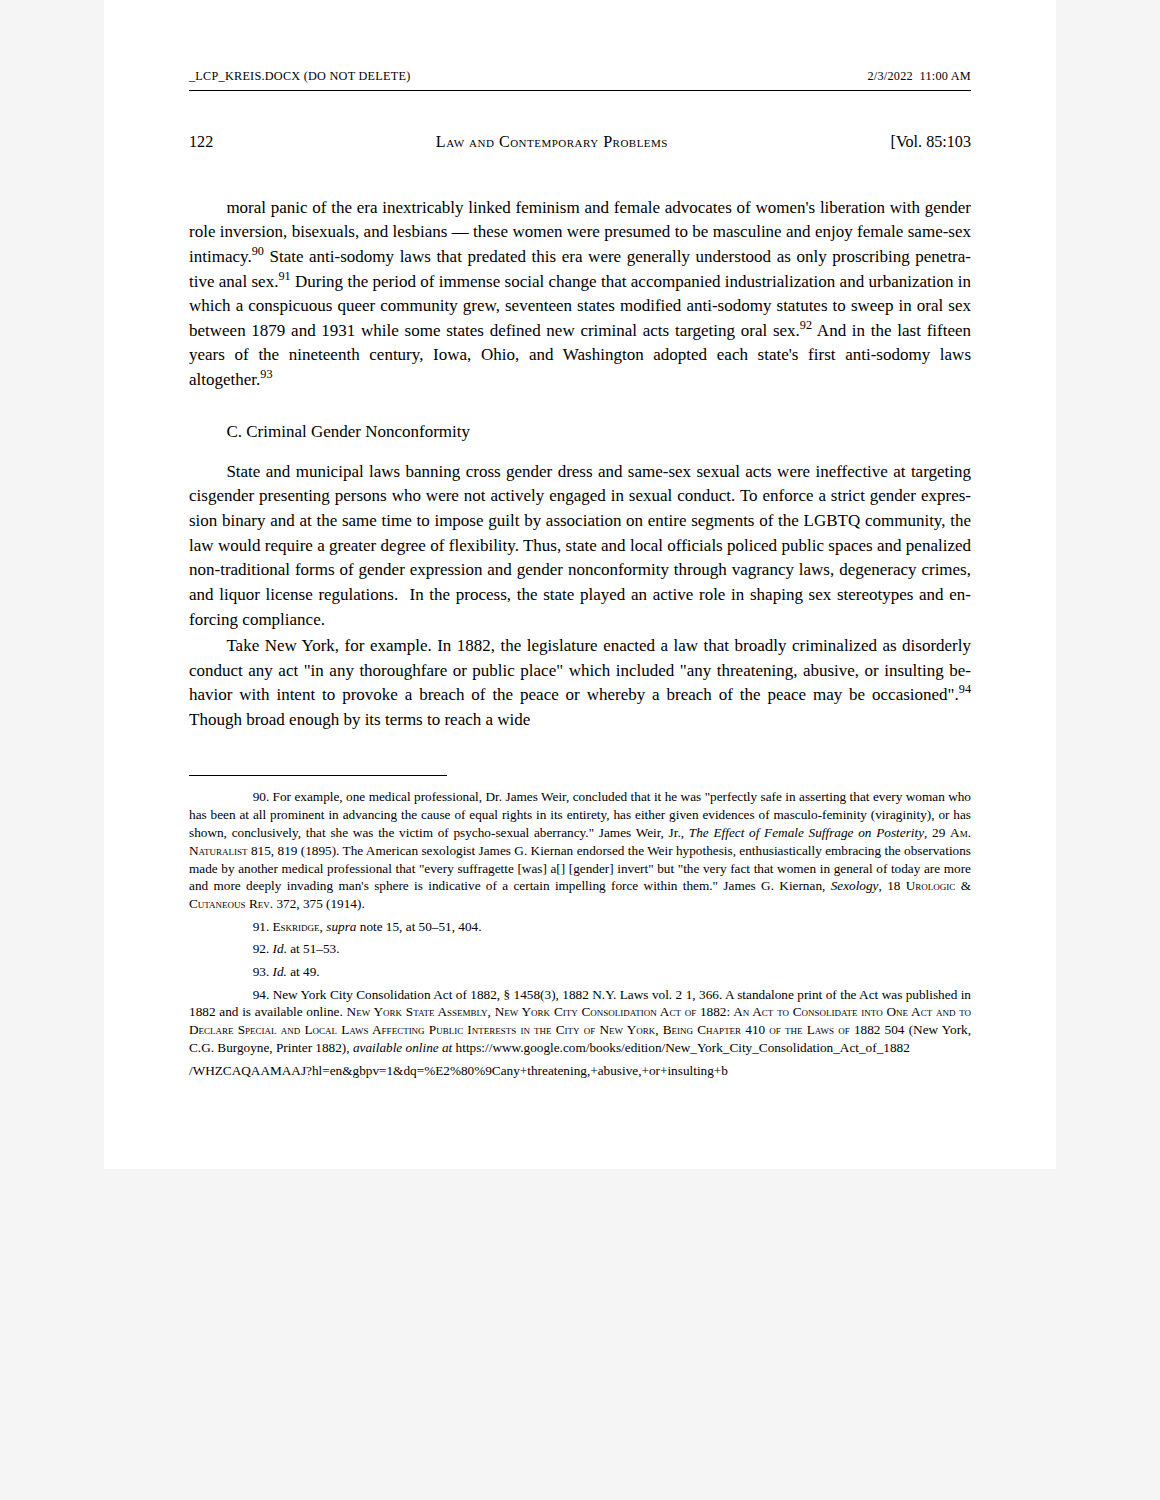_LCP_Kreis.docx (Do Not Delete) 2/3/2022 11:00 AM
122 Law and Contemporary Problems [Vol. 85:103
moral panic of the era inextricably linked feminism and female advocates of women's liberation with gender role inversion, bisexuals, and lesbians — these women were presumed to be masculine and enjoy female same-sex intimacy.90 State anti-sodomy laws that predated this era were generally understood as only proscribing penetrative anal sex.91 During the period of immense social change that accompanied industrialization and urbanization in which a conspicuous queer community grew, seventeen states modified anti-sodomy statutes to sweep in oral sex between 1879 and 1931 while some states defined new criminal acts targeting oral sex.92 And in the last fifteen years of the nineteenth century, Iowa, Ohio, and Washington adopted each state's first anti-sodomy laws altogether.93
C. Criminal Gender Nonconformity
State and municipal laws banning cross gender dress and same-sex sexual acts were ineffective at targeting cisgender presenting persons who were not actively engaged in sexual conduct. To enforce a strict gender expression binary and at the same time to impose guilt by association on entire segments of the LGBTQ community, the law would require a greater degree of flexibility. Thus, state and local officials policed public spaces and penalized non-traditional forms of gender expression and gender nonconformity through vagrancy laws, degeneracy crimes, and liquor license regulations. In the process, the state played an active role in shaping sex stereotypes and enforcing compliance.
Take New York, for example. In 1882, the legislature enacted a law that broadly criminalized as disorderly conduct any act "in any thoroughfare or public place" which included "any threatening, abusive, or insulting behavior with intent to provoke a breach of the peace or whereby a breach of the peace may be occasioned".94 Though broad enough by its terms to reach a wide
90. For example, one medical professional, Dr. James Weir, concluded that it he was "perfectly safe in asserting that every woman who has been at all prominent in advancing the cause of equal rights in its entirety, has either given evidences of masculo-feminity (viraginity), or has shown, conclusively, that she was the victim of psycho-sexual aberrancy." James Weir, Jr., The Effect of Female Suffrage on Posterity, 29 Am. Naturalist 815, 819 (1895). The American sexologist James G. Kiernan endorsed the Weir hypothesis, enthusiastically embracing the observations made by another medical professional that "every suffragette [was] a[] [gender] invert" but "the very fact that women in general of today are more and more deeply invading man's sphere is indicative of a certain impelling force within them." James G. Kiernan, Sexology, 18 Urologic & Cutaneous Rev. 372, 375 (1914).
91. Eskridge, supra note 15, at 50–51, 404.
92. Id. at 51–53.
93. Id. at 49.
94. New York City Consolidation Act of 1882, § 1458(3), 1882 N.Y. Laws vol. 2 1, 366. A standalone print of the Act was published in 1882 and is available online. New York State Assembly, New York City Consolidation Act of 1882: An Act to Consolidate into One Act and to Declare Special and Local Laws Affecting Public Interests in the City of New York, Being Chapter 410 of the Laws of 1882 504 (New York, C.G. Burgoyne, Printer 1882), available online at https://www.google.com/books/edition/New_York_City_Consolidation_Act_of_1882
/WHZCAQAAMAAJ?hl=en&gbpv=1&dq=%E2%80%9Cany+threatening,+abusive,+or+insulting+b